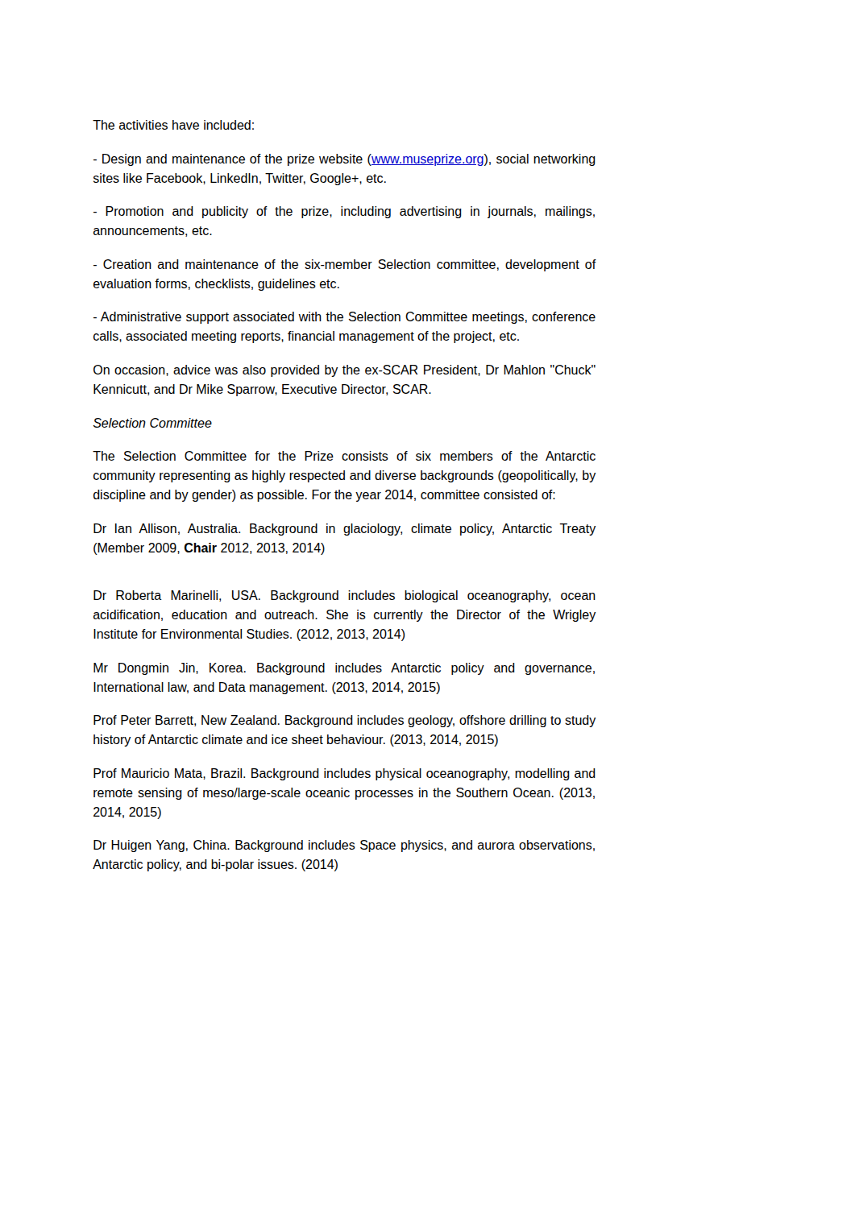The activities have included:
- Design and maintenance of the prize website (www.museprize.org), social networking sites like Facebook, LinkedIn, Twitter, Google+, etc.
- Promotion and publicity of the prize, including advertising in journals, mailings, announcements, etc.
- Creation and maintenance of the six-member Selection committee, development of evaluation forms, checklists, guidelines etc.
- Administrative support associated with the Selection Committee meetings, conference calls, associated meeting reports, financial management of the project, etc.
On occasion, advice was also provided by the ex-SCAR President, Dr Mahlon "Chuck" Kennicutt, and Dr Mike Sparrow, Executive Director, SCAR.
Selection Committee
The Selection Committee for the Prize consists of six members of the Antarctic community representing as highly respected and diverse backgrounds (geopolitically, by discipline and by gender) as possible. For the year 2014, committee consisted of:
Dr Ian Allison, Australia. Background in glaciology, climate policy, Antarctic Treaty (Member 2009, Chair 2012, 2013, 2014)
Dr Roberta Marinelli, USA. Background includes biological oceanography, ocean acidification, education and outreach. She is currently the Director of the Wrigley Institute for Environmental Studies. (2012, 2013, 2014)
Mr Dongmin Jin, Korea. Background includes Antarctic policy and governance, International law, and Data management. (2013, 2014, 2015)
Prof Peter Barrett, New Zealand. Background includes geology, offshore drilling to study history of Antarctic climate and ice sheet behaviour. (2013, 2014, 2015)
Prof Mauricio Mata, Brazil. Background includes physical oceanography, modelling and remote sensing of meso/large-scale oceanic processes in the Southern Ocean. (2013, 2014, 2015)
Dr Huigen Yang, China. Background includes Space physics, and aurora observations, Antarctic policy, and bi-polar issues. (2014)